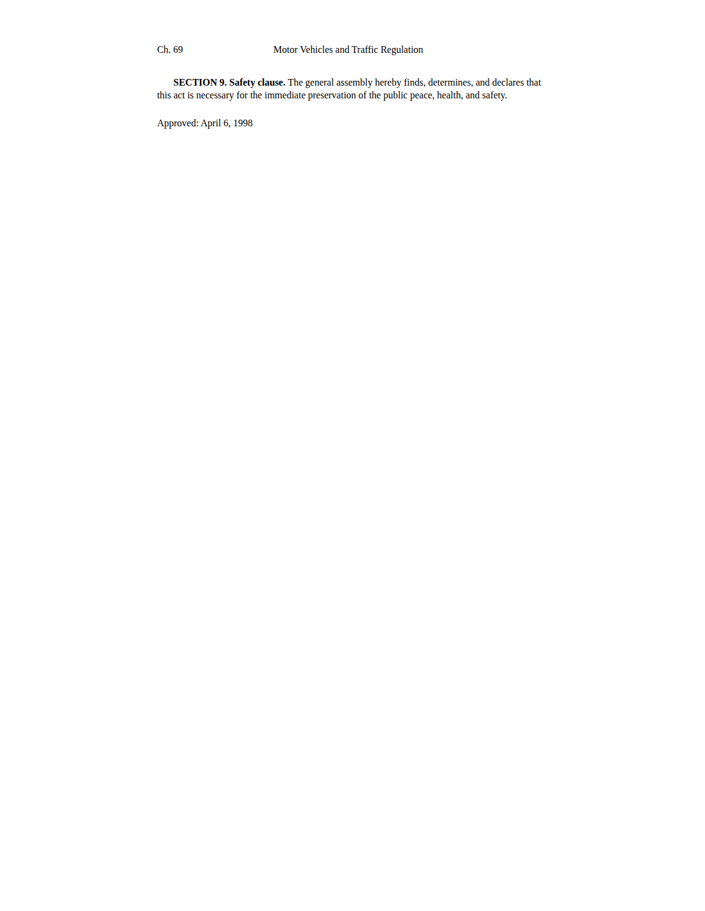Ch. 69 Motor Vehicles and Traffic Regulation
SECTION 9. Safety clause. The general assembly hereby finds, determines, and declares that this act is necessary for the immediate preservation of the public peace, health, and safety.
Approved: April 6, 1998